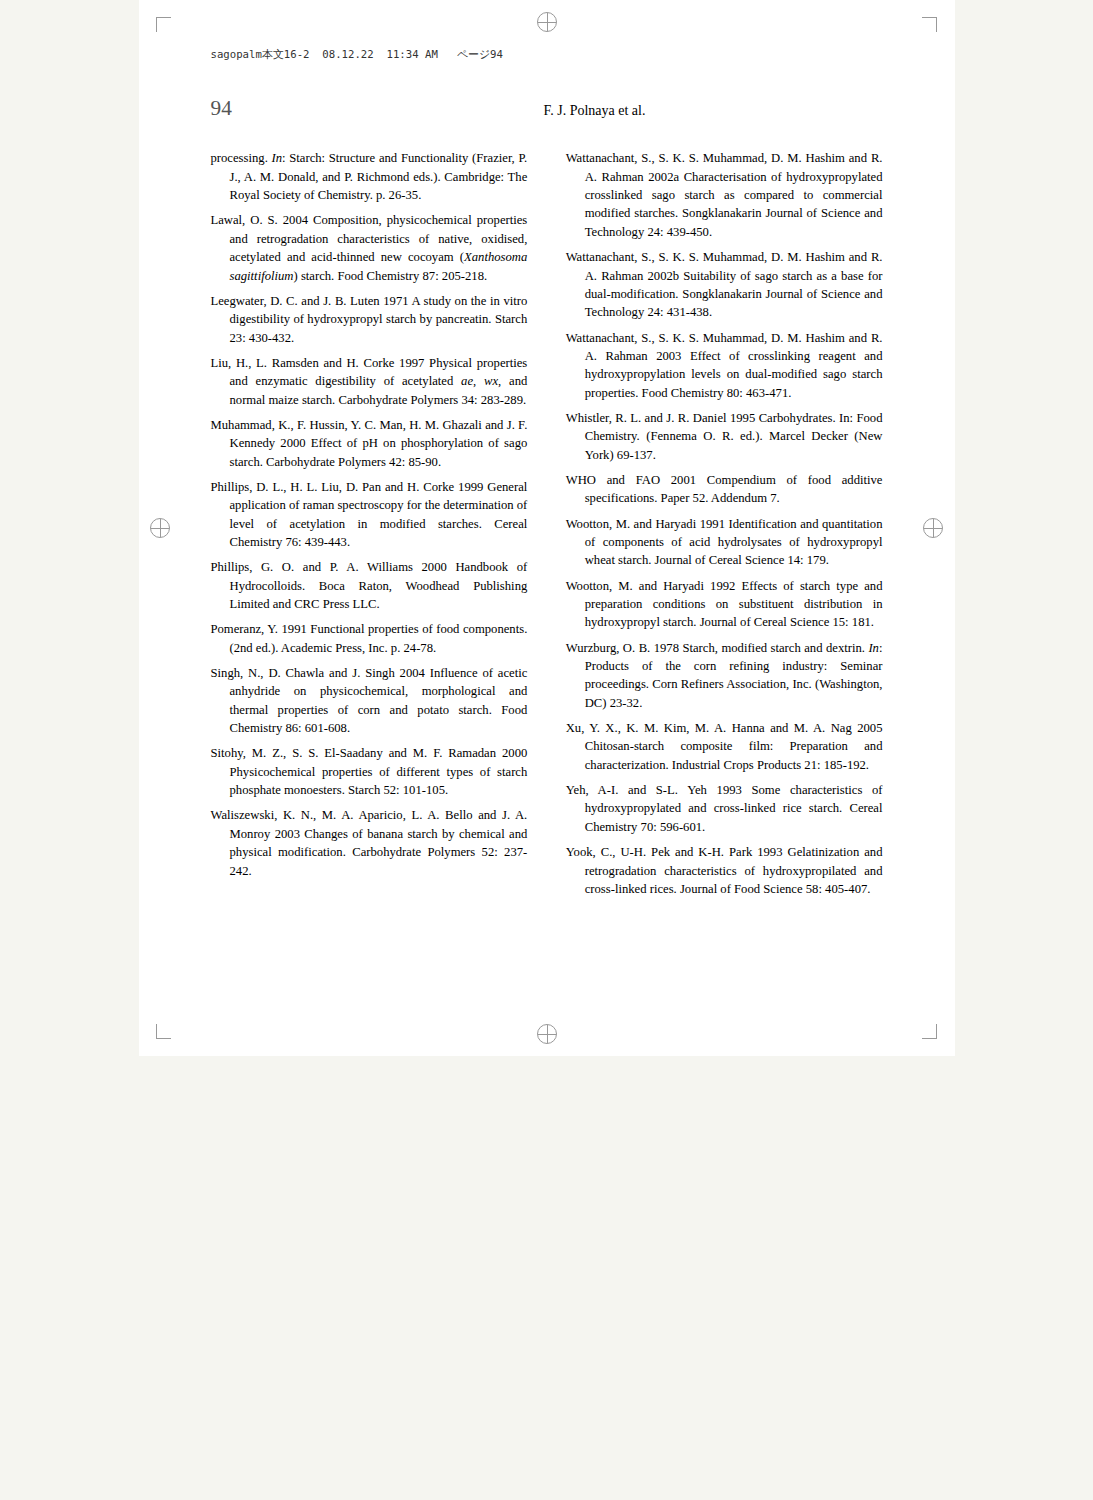sagopalm本文16-2 08.12.22 11:34 AM ページ94
94
F. J. Polnaya et al.
processing. In: Starch: Structure and Functionality (Frazier, P. J., A. M. Donald, and P. Richmond eds.). Cambridge: The Royal Society of Chemistry. p. 26-35.
Lawal, O. S. 2004 Composition, physicochemical properties and retrogradation characteristics of native, oxidised, acetylated and acid-thinned new cocoyam (Xanthosoma sagittifolium) starch. Food Chemistry 87: 205-218.
Leegwater, D. C. and J. B. Luten 1971 A study on the in vitro digestibility of hydroxypropyl starch by pancreatin. Starch 23: 430-432.
Liu, H., L. Ramsden and H. Corke 1997 Physical properties and enzymatic digestibility of acetylated ae, wx, and normal maize starch. Carbohydrate Polymers 34: 283-289.
Muhammad, K., F. Hussin, Y. C. Man, H. M. Ghazali and J. F. Kennedy 2000 Effect of pH on phosphorylation of sago starch. Carbohydrate Polymers 42: 85-90.
Phillips, D. L., H. L. Liu, D. Pan and H. Corke 1999 General application of raman spectroscopy for the determination of level of acetylation in modified starches. Cereal Chemistry 76: 439-443.
Phillips, G. O. and P. A. Williams 2000 Handbook of Hydrocolloids. Boca Raton, Woodhead Publishing Limited and CRC Press LLC.
Pomeranz, Y. 1991 Functional properties of food components. (2nd ed.). Academic Press, Inc. p. 24-78.
Singh, N., D. Chawla and J. Singh 2004 Influence of acetic anhydride on physicochemical, morphological and thermal properties of corn and potato starch. Food Chemistry 86: 601-608.
Sitohy, M. Z., S. S. El-Saadany and M. F. Ramadan 2000 Physicochemical properties of different types of starch phosphate monoesters. Starch 52: 101-105.
Waliszewski, K. N., M. A. Aparicio, L. A. Bello and J. A. Monroy 2003 Changes of banana starch by chemical and physical modification. Carbohydrate Polymers 52: 237-242.
Wattanachant, S., S. K. S. Muhammad, D. M. Hashim and R. A. Rahman 2002a Characterisation of hydroxypropylated crosslinked sago starch as compared to commercial modified starches. Songklanakarin Journal of Science and Technology 24: 439-450.
Wattanachant, S., S. K. S. Muhammad, D. M. Hashim and R. A. Rahman 2002b Suitability of sago starch as a base for dual-modification. Songklanakarin Journal of Science and Technology 24: 431-438.
Wattanachant, S., S. K. S. Muhammad, D. M. Hashim and R. A. Rahman 2003 Effect of crosslinking reagent and hydroxypropylation levels on dual-modified sago starch properties. Food Chemistry 80: 463-471.
Whistler, R. L. and J. R. Daniel 1995 Carbohydrates. In: Food Chemistry. (Fennema O. R. ed.). Marcel Decker (New York) 69-137.
WHO and FAO 2001 Compendium of food additive specifications. Paper 52. Addendum 7.
Wootton, M. and Haryadi 1991 Identification and quantitation of components of acid hydrolysates of hydroxypropyl wheat starch. Journal of Cereal Science 14: 179.
Wootton, M. and Haryadi 1992 Effects of starch type and preparation conditions on substituent distribution in hydroxypropyl starch. Journal of Cereal Science 15: 181.
Wurzburg, O. B. 1978 Starch, modified starch and dextrin. In: Products of the corn refining industry: Seminar proceedings. Corn Refiners Association, Inc. (Washington, DC) 23-32.
Xu, Y. X., K. M. Kim, M. A. Hanna and M. A. Nag 2005 Chitosan-starch composite film: Preparation and characterization. Industrial Crops Products 21: 185-192.
Yeh, A-I. and S-L. Yeh 1993 Some characteristics of hydroxypropylated and cross-linked rice starch. Cereal Chemistry 70: 596-601.
Yook, C., U-H. Pek and K-H. Park 1993 Gelatinization and retrogradation characteristics of hydroxypropilated and cross-linked rices. Journal of Food Science 58: 405-407.